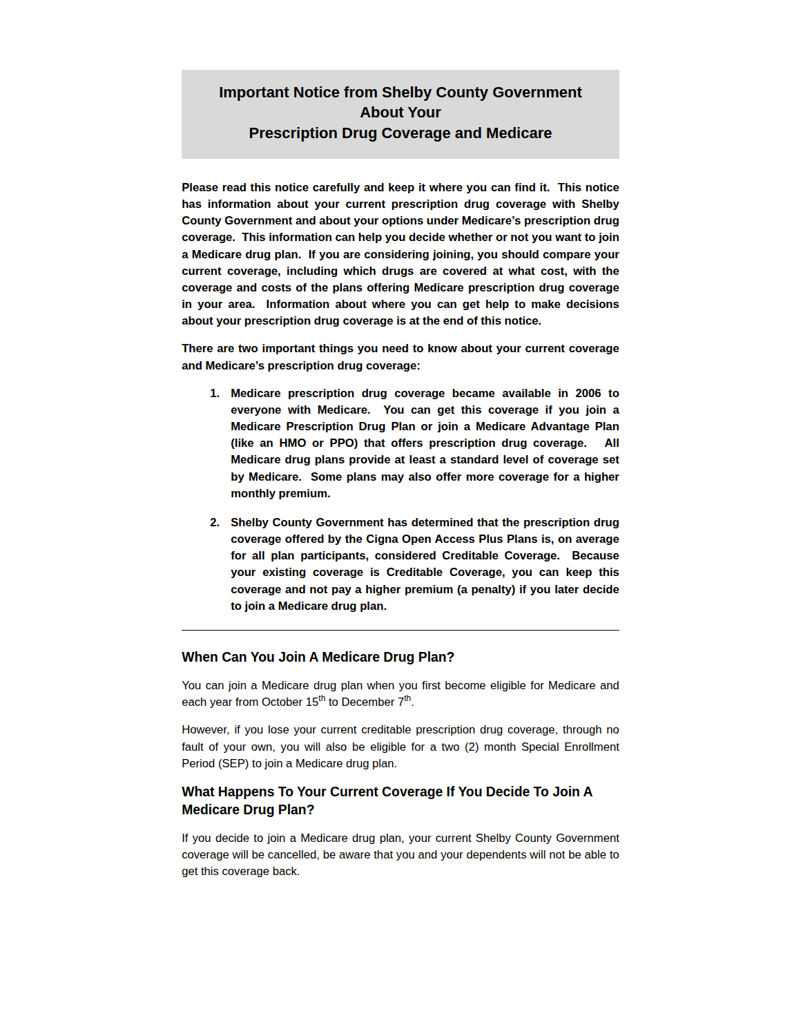Important Notice from Shelby County Government About Your
Prescription Drug Coverage and Medicare
Please read this notice carefully and keep it where you can find it. This notice has information about your current prescription drug coverage with Shelby County Government and about your options under Medicare’s prescription drug coverage. This information can help you decide whether or not you want to join a Medicare drug plan. If you are considering joining, you should compare your current coverage, including which drugs are covered at what cost, with the coverage and costs of the plans offering Medicare prescription drug coverage in your area. Information about where you can get help to make decisions about your prescription drug coverage is at the end of this notice.
There are two important things you need to know about your current coverage and Medicare’s prescription drug coverage:
Medicare prescription drug coverage became available in 2006 to everyone with Medicare. You can get this coverage if you join a Medicare Prescription Drug Plan or join a Medicare Advantage Plan (like an HMO or PPO) that offers prescription drug coverage. All Medicare drug plans provide at least a standard level of coverage set by Medicare. Some plans may also offer more coverage for a higher monthly premium.
Shelby County Government has determined that the prescription drug coverage offered by the Cigna Open Access Plus Plans is, on average for all plan participants, considered Creditable Coverage. Because your existing coverage is Creditable Coverage, you can keep this coverage and not pay a higher premium (a penalty) if you later decide to join a Medicare drug plan.
When Can You Join A Medicare Drug Plan?
You can join a Medicare drug plan when you first become eligible for Medicare and each year from October 15th to December 7th.
However, if you lose your current creditable prescription drug coverage, through no fault of your own, you will also be eligible for a two (2) month Special Enrollment Period (SEP) to join a Medicare drug plan.
What Happens To Your Current Coverage If You Decide To Join A Medicare Drug Plan?
If you decide to join a Medicare drug plan, your current Shelby County Government coverage will be cancelled, be aware that you and your dependents will not be able to get this coverage back.